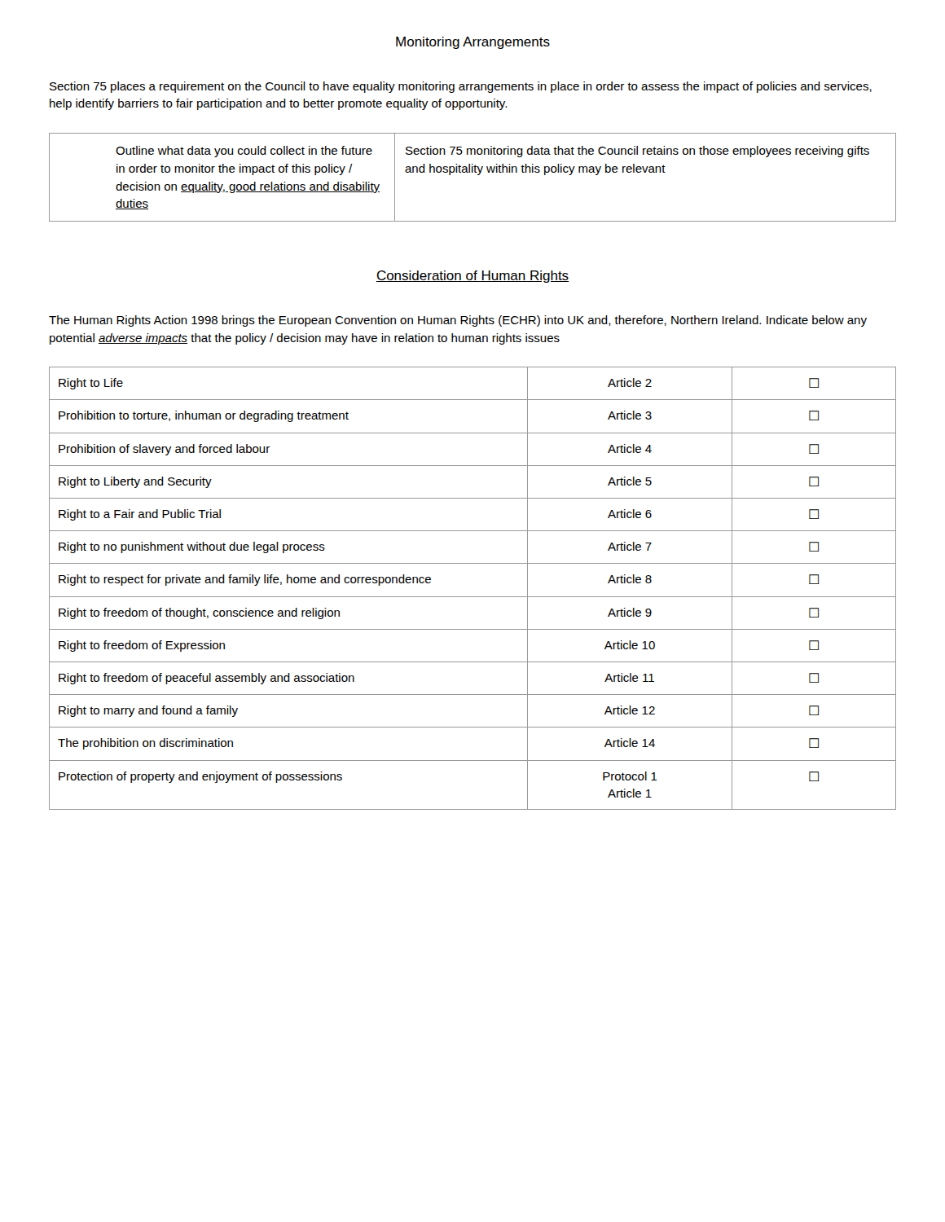Monitoring Arrangements
Section 75 places a requirement on the Council to have equality monitoring arrangements in place in order to assess the impact of policies and services, help identify barriers to fair participation and to better promote equality of opportunity.
| | Outline what data you could collect in the future in order to monitor the impact of this policy / decision on equality, good relations and disability duties | Section 75 monitoring data that the Council retains on those employees receiving gifts and hospitality within this policy may be relevant |
Consideration of Human Rights
The Human Rights Action 1998 brings the European Convention on Human Rights (ECHR) into UK and, therefore, Northern Ireland. Indicate below any potential adverse impacts that the policy / decision may have in relation to human rights issues
| Right to Life | Article 2 | ☐ |
| Prohibition to torture, inhuman or degrading treatment | Article 3 | ☐ |
| Prohibition of slavery and forced labour | Article 4 | ☐ |
| Right to Liberty and Security | Article 5 | ☐ |
| Right to a Fair and Public Trial | Article 6 | ☐ |
| Right to no punishment without due legal process | Article 7 | ☐ |
| Right to respect for private and family life, home and correspondence | Article 8 | ☐ |
| Right to freedom of thought, conscience and religion | Article 9 | ☐ |
| Right to freedom of Expression | Article 10 | ☐ |
| Right to freedom of peaceful assembly and association | Article 11 | ☐ |
| Right to marry and found a family | Article 12 | ☐ |
| The prohibition on discrimination | Article 14 | ☐ |
| Protection of property and enjoyment of possessions | Protocol 1 Article 1 | ☐ |